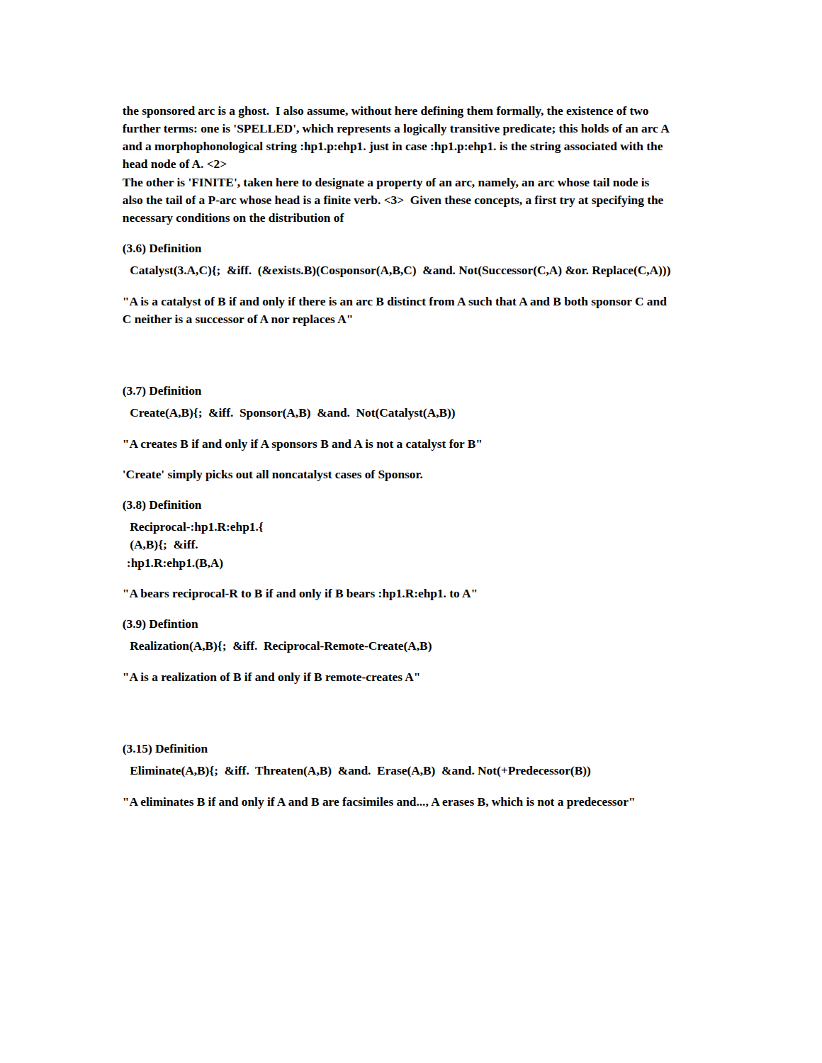the sponsored arc is a ghost. I also assume, without here defining them formally, the existence of two further terms: one is 'SPELLED', which represents a logically transitive predicate; this holds of an arc A and a morphophonological string :hp1.p:ehp1. just in case :hp1.p:ehp1. is the string associated with the head node of A. <2>
The other is 'FINITE', taken here to designate a property of an arc, namely, an arc whose tail node is also the tail of a P-arc whose head is a finite verb. <3> Given these concepts, a first try at specifying the necessary conditions on the distribution of
(3.6) Definition
Catalyst(3.A,C){; &iff. (&exists.B)(Cosponsor(A,B,C) &and. Not(Successor(C,A) &or. Replace(C,A)))
"A is a catalyst of B if and only if there is an arc B distinct from A such that A and B both sponsor C and C neither is a successor of A nor replaces A"
(3.7) Definition
Create(A,B){; &iff. Sponsor(A,B) &and. Not(Catalyst(A,B))
"A creates B if and only if A sponsors B and A is not a catalyst for B"
'Create' simply picks out all noncatalyst cases of Sponsor.
(3.8) Definition
Reciprocal-:hp1.R:ehp1.{
(A,B){; &iff.
:hp1.R:ehp1.(B,A)
"A bears reciprocal-R to B if and only if B bears :hp1.R:ehp1. to A"
(3.9) Defintion
Realization(A,B){; &iff. Reciprocal-Remote-Create(A,B)
"A is a realization of B if and only if B remote-creates A"
(3.15) Definition
Eliminate(A,B){; &iff. Threaten(A,B) &and. Erase(A,B) &and. Not(+Predecessor(B))
"A eliminates B if and only if A and B are facsimiles and..., A erases B, which is not a predecessor"